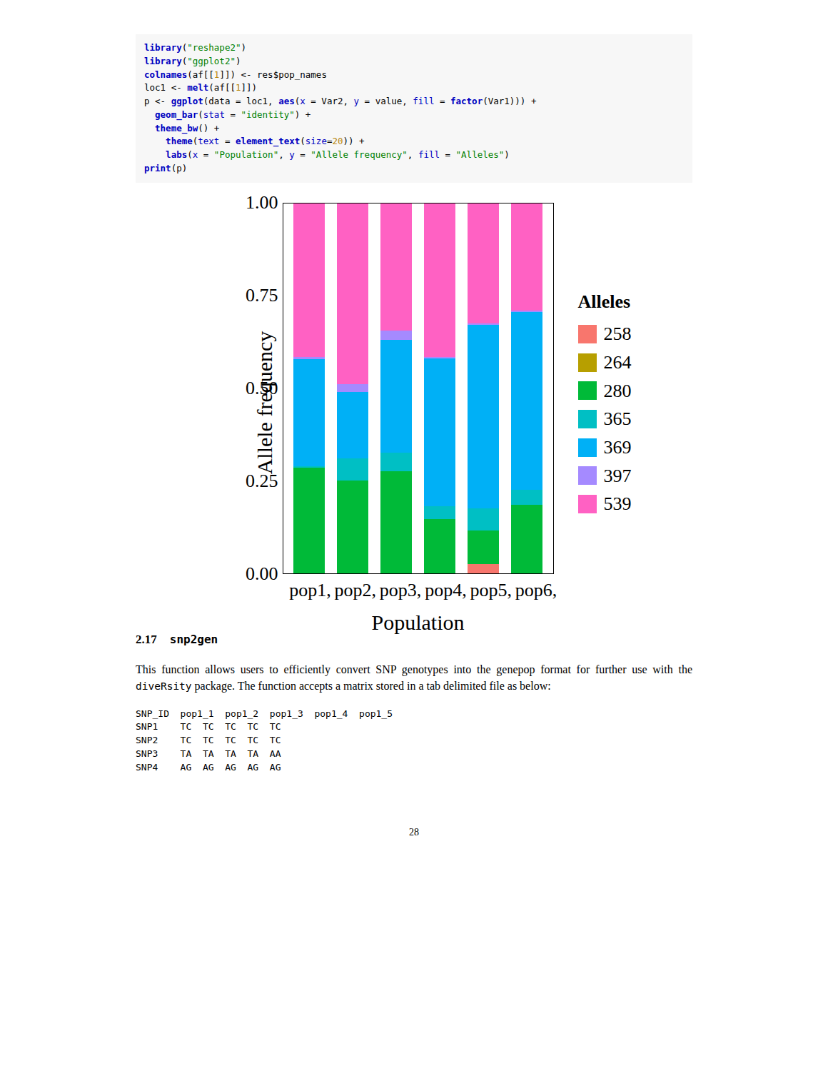library("reshape2")
library("ggplot2")
colnames(af[[1]]) <- res$pop_names
loc1 <- melt(af[[1]])
p <- ggplot(data = loc1, aes(x = Var2, y = value, fill = factor(Var1))) +
  geom_bar(stat = "identity") +
  theme_bw() +
    theme(text = element_text(size=20)) +
    labs(x = "Population", y = "Allele frequency", fill = "Alleles")
print(p)
Allele frequency
1.00 0.75 0.50 0.25 0.00
pop1, pop2, pop3, pop4, pop5, pop6,
Population
Alleles
258
264
280
365
369
397
539
2.17 snp2gen
This function allows users to efficiently convert SNP genotypes into the genepop format for further use with the diveRsity package. The function accepts a matrix stored in a tab delimited file as below:
SNP_ID  pop1_1  pop1_2  pop1_3  pop1_4  pop1_5
SNP1    TC  TC  TC  TC  TC
SNP2    TC  TC  TC  TC  TC
SNP3    TA  TA  TA  TA  AA
SNP4    AG  AG  AG  AG  AG
28